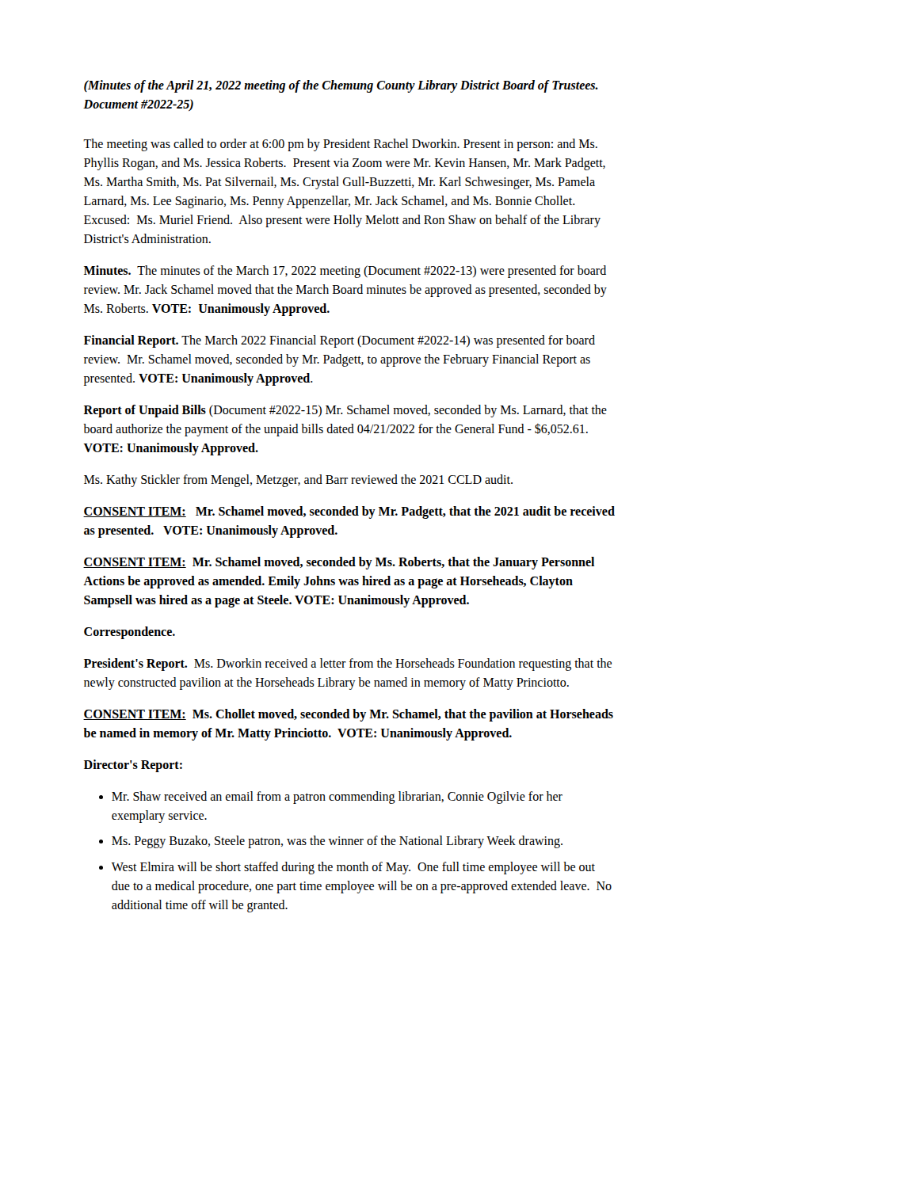(Minutes of the April 21, 2022 meeting of the Chemung County Library District Board of Trustees. Document #2022-25)
The meeting was called to order at 6:00 pm by President Rachel Dworkin. Present in person: and Ms. Phyllis Rogan, and Ms. Jessica Roberts. Present via Zoom were Mr. Kevin Hansen, Mr. Mark Padgett, Ms. Martha Smith, Ms. Pat Silvernail, Ms. Crystal Gull-Buzzetti, Mr. Karl Schwesinger, Ms. Pamela Larnard, Ms. Lee Saginario, Ms. Penny Appenzellar, Mr. Jack Schamel, and Ms. Bonnie Chollet. Excused: Ms. Muriel Friend. Also present were Holly Melott and Ron Shaw on behalf of the Library District's Administration.
Minutes. The minutes of the March 17, 2022 meeting (Document #2022-13) were presented for board review. Mr. Jack Schamel moved that the March Board minutes be approved as presented, seconded by Ms. Roberts. VOTE: Unanimously Approved.
Financial Report. The March 2022 Financial Report (Document #2022-14) was presented for board review. Mr. Schamel moved, seconded by Mr. Padgett, to approve the February Financial Report as presented. VOTE: Unanimously Approved.
Report of Unpaid Bills (Document #2022-15) Mr. Schamel moved, seconded by Ms. Larnard, that the board authorize the payment of the unpaid bills dated 04/21/2022 for the General Fund - $6,052.61. VOTE: Unanimously Approved.
Ms. Kathy Stickler from Mengel, Metzger, and Barr reviewed the 2021 CCLD audit.
CONSENT ITEM: Mr. Schamel moved, seconded by Mr. Padgett, that the 2021 audit be received as presented. VOTE: Unanimously Approved.
CONSENT ITEM: Mr. Schamel moved, seconded by Ms. Roberts, that the January Personnel Actions be approved as amended. Emily Johns was hired as a page at Horseheads, Clayton Sampsell was hired as a page at Steele. VOTE: Unanimously Approved.
Correspondence.
President's Report. Ms. Dworkin received a letter from the Horseheads Foundation requesting that the newly constructed pavilion at the Horseheads Library be named in memory of Matty Princiotto.
CONSENT ITEM: Ms. Chollet moved, seconded by Mr. Schamel, that the pavilion at Horseheads be named in memory of Mr. Matty Princiotto. VOTE: Unanimously Approved.
Director's Report:
Mr. Shaw received an email from a patron commending librarian, Connie Ogilvie for her exemplary service.
Ms. Peggy Buzako, Steele patron, was the winner of the National Library Week drawing.
West Elmira will be short staffed during the month of May. One full time employee will be out due to a medical procedure, one part time employee will be on a pre-approved extended leave. No additional time off will be granted.